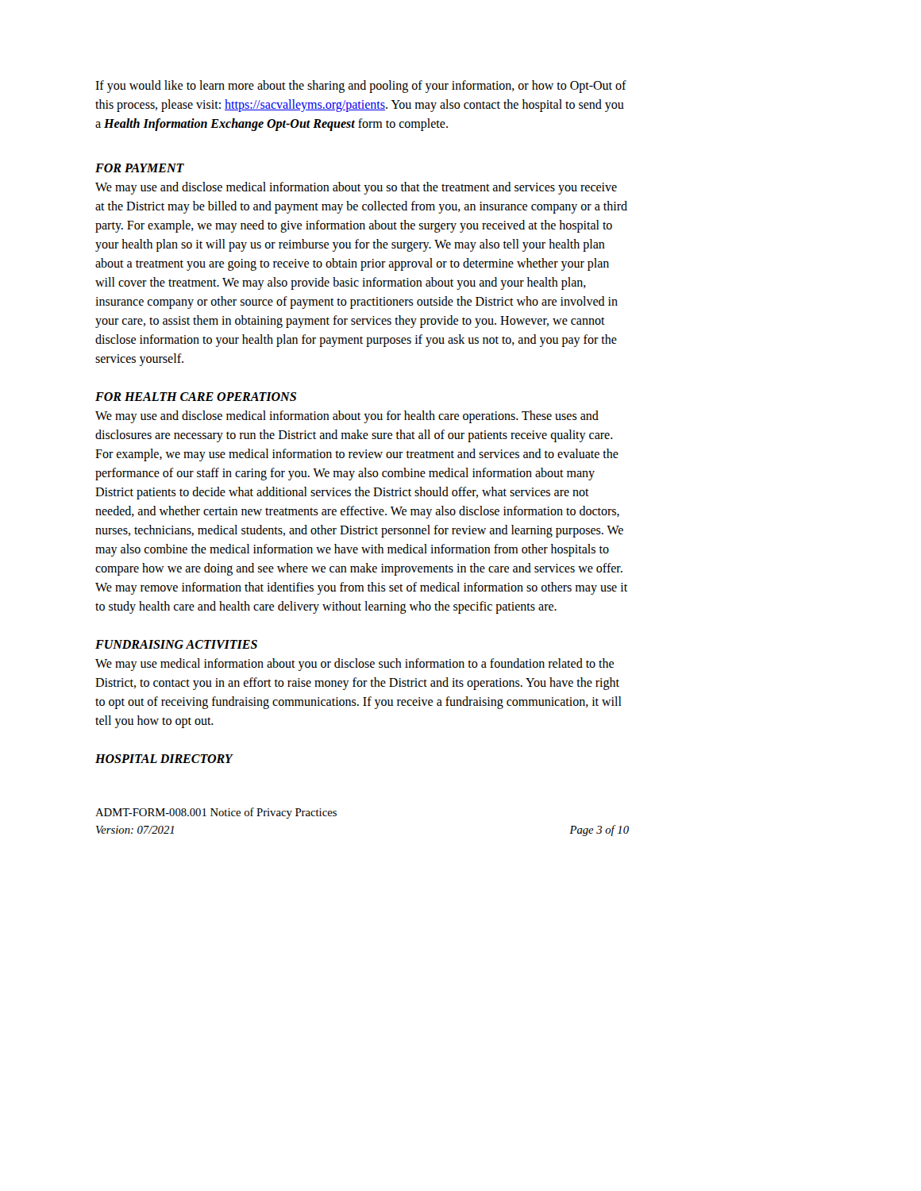If you would like to learn more about the sharing and pooling of your information, or how to Opt-Out of this process, please visit: https://sacvalleyms.org/patients. You may also contact the hospital to send you a Health Information Exchange Opt-Out Request form to complete.
FOR PAYMENT
We may use and disclose medical information about you so that the treatment and services you receive at the District may be billed to and payment may be collected from you, an insurance company or a third party. For example, we may need to give information about the surgery you received at the hospital to your health plan so it will pay us or reimburse you for the surgery. We may also tell your health plan about a treatment you are going to receive to obtain prior approval or to determine whether your plan will cover the treatment. We may also provide basic information about you and your health plan, insurance company or other source of payment to practitioners outside the District who are involved in your care, to assist them in obtaining payment for services they provide to you. However, we cannot disclose information to your health plan for payment purposes if you ask us not to, and you pay for the services yourself.
FOR HEALTH CARE OPERATIONS
We may use and disclose medical information about you for health care operations. These uses and disclosures are necessary to run the District and make sure that all of our patients receive quality care. For example, we may use medical information to review our treatment and services and to evaluate the performance of our staff in caring for you. We may also combine medical information about many District patients to decide what additional services the District should offer, what services are not needed, and whether certain new treatments are effective. We may also disclose information to doctors, nurses, technicians, medical students, and other District personnel for review and learning purposes. We may also combine the medical information we have with medical information from other hospitals to compare how we are doing and see where we can make improvements in the care and services we offer. We may remove information that identifies you from this set of medical information so others may use it to study health care and health care delivery without learning who the specific patients are.
FUNDRAISING ACTIVITIES
We may use medical information about you or disclose such information to a foundation related to the District, to contact you in an effort to raise money for the District and its operations. You have the right to opt out of receiving fundraising communications. If you receive a fundraising communication, it will tell you how to opt out.
HOSPITAL DIRECTORY
ADMT-FORM-008.001 Notice of Privacy Practices
Version: 07/2021
Page 3 of 10